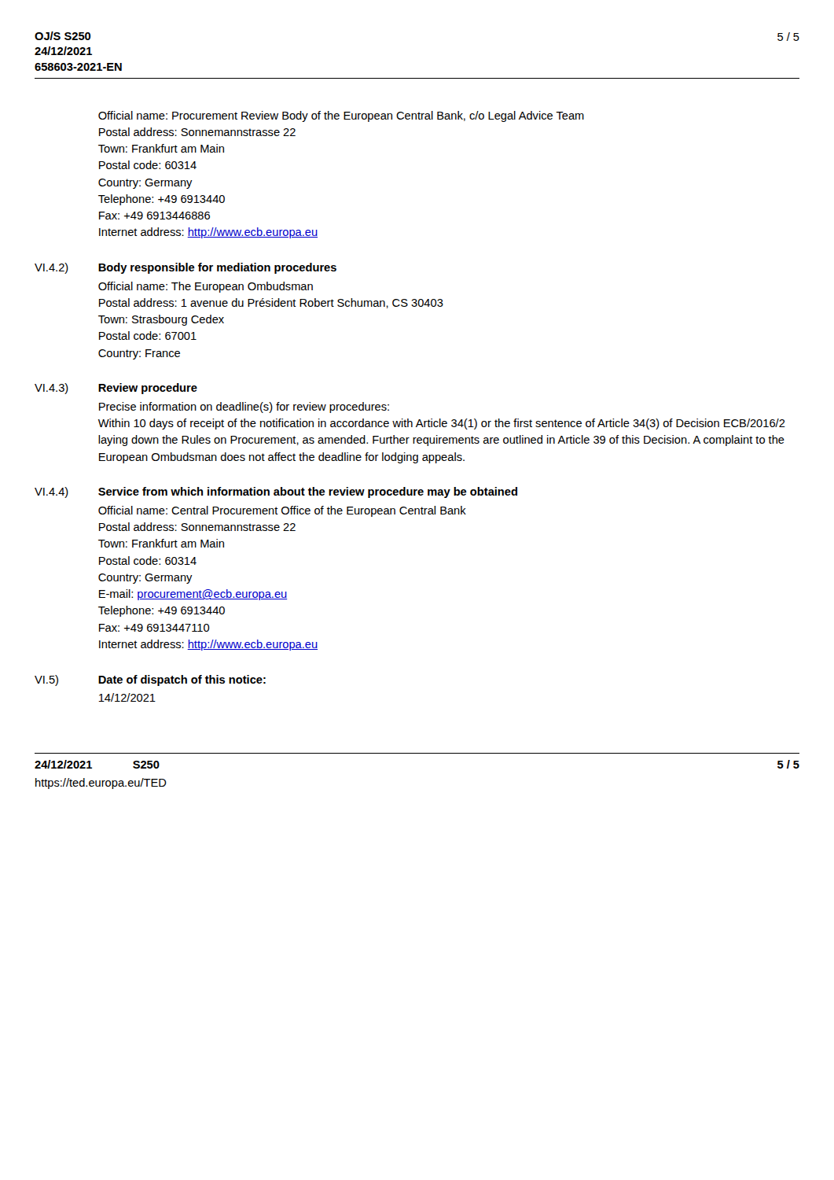OJ/S S250
24/12/2021
658603-2021-EN
5 / 5
Official name: Procurement Review Body of the European Central Bank, c/o Legal Advice Team
Postal address: Sonnemannstrasse 22
Town: Frankfurt am Main
Postal code: 60314
Country: Germany
Telephone: +49 6913440
Fax: +49 6913446886
Internet address: http://www.ecb.europa.eu
VI.4.2)
Body responsible for mediation procedures
Official name: The European Ombudsman
Postal address: 1 avenue du Président Robert Schuman, CS 30403
Town: Strasbourg Cedex
Postal code: 67001
Country: France
VI.4.3)
Review procedure
Precise information on deadline(s) for review procedures:
Within 10 days of receipt of the notification in accordance with Article 34(1) or the first sentence of Article 34(3) of Decision ECB/2016/2 laying down the Rules on Procurement, as amended. Further requirements are outlined in Article 39 of this Decision. A complaint to the European Ombudsman does not affect the deadline for lodging appeals.
VI.4.4)
Service from which information about the review procedure may be obtained
Official name: Central Procurement Office of the European Central Bank
Postal address: Sonnemannstrasse 22
Town: Frankfurt am Main
Postal code: 60314
Country: Germany
E-mail: procurement@ecb.europa.eu
Telephone: +49 6913440
Fax: +49 6913447110
Internet address: http://www.ecb.europa.eu
VI.5)
Date of dispatch of this notice:
14/12/2021
24/12/2021 S250
5 / 5
https://ted.europa.eu/TED